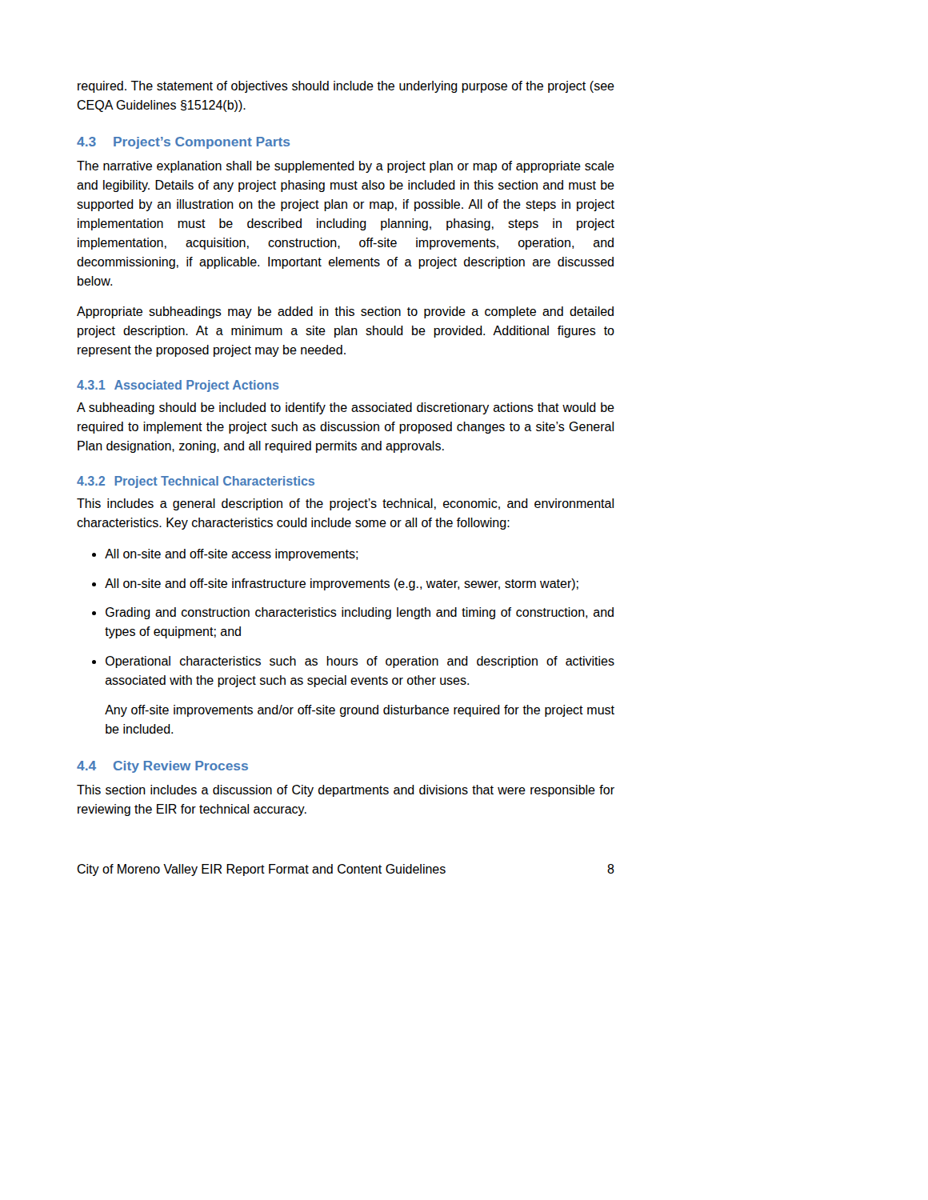required. The statement of objectives should include the underlying purpose of the project (see CEQA Guidelines §15124(b)).
4.3 Project’s Component Parts
The narrative explanation shall be supplemented by a project plan or map of appropriate scale and legibility. Details of any project phasing must also be included in this section and must be supported by an illustration on the project plan or map, if possible. All of the steps in project implementation must be described including planning, phasing, steps in project implementation, acquisition, construction, off-site improvements, operation, and decommissioning, if applicable. Important elements of a project description are discussed below.
Appropriate subheadings may be added in this section to provide a complete and detailed project description. At a minimum a site plan should be provided. Additional figures to represent the proposed project may be needed.
4.3.1 Associated Project Actions
A subheading should be included to identify the associated discretionary actions that would be required to implement the project such as discussion of proposed changes to a site’s General Plan designation, zoning, and all required permits and approvals.
4.3.2 Project Technical Characteristics
This includes a general description of the project’s technical, economic, and environmental characteristics. Key characteristics could include some or all of the following:
All on-site and off-site access improvements;
All on-site and off-site infrastructure improvements (e.g., water, sewer, storm water);
Grading and construction characteristics including length and timing of construction, and types of equipment; and
Operational characteristics such as hours of operation and description of activities associated with the project such as special events or other uses.
Any off-site improvements and/or off-site ground disturbance required for the project must be included.
4.4 City Review Process
This section includes a discussion of City departments and divisions that were responsible for reviewing the EIR for technical accuracy.
City of Moreno Valley EIR Report Format and Content Guidelines 8